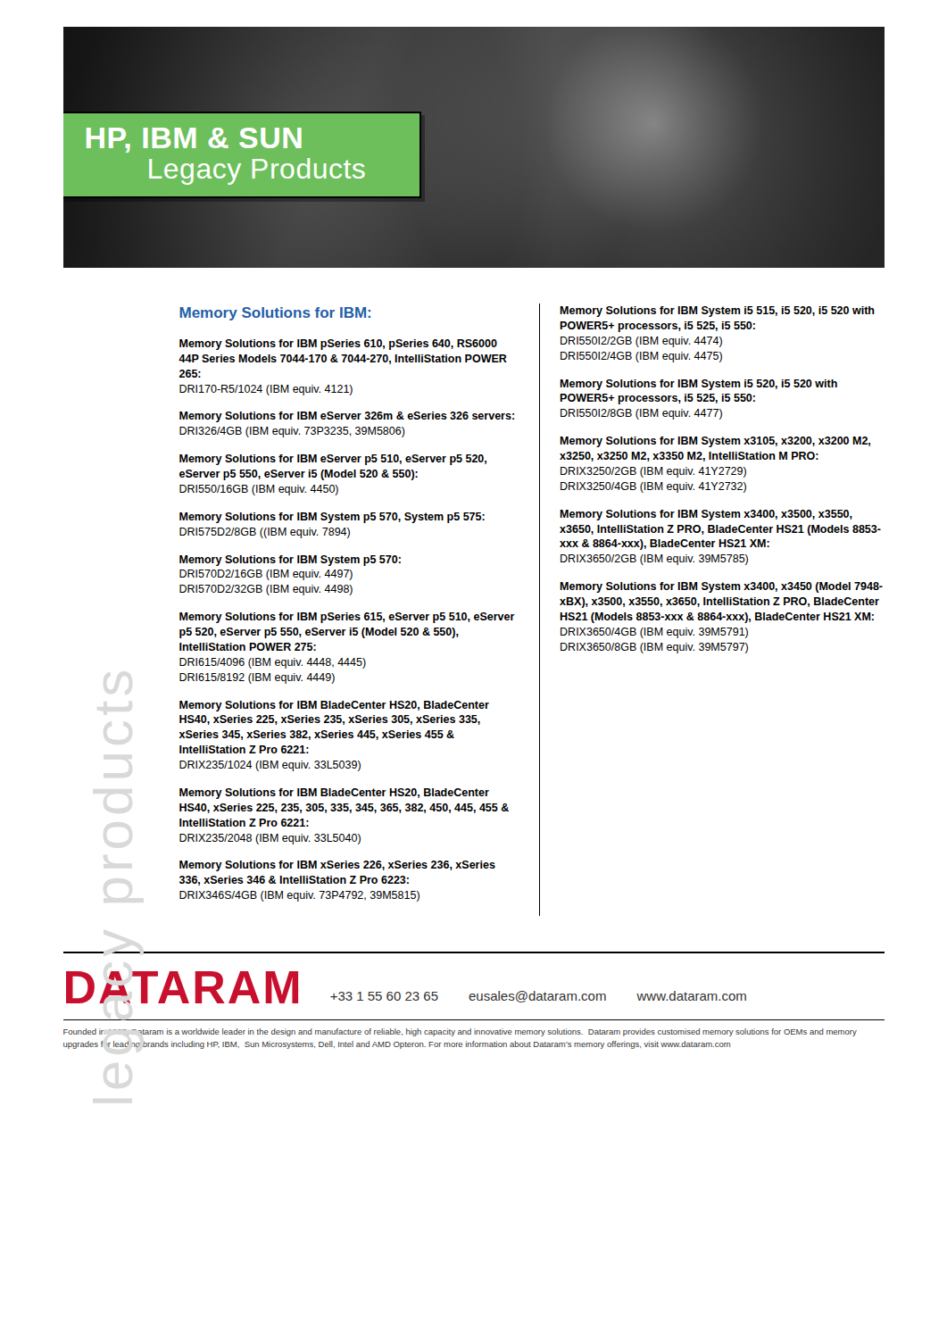HP, IBM & SUNLegacy Products
legacy products
Memory Solutions for IBM:
Memory Solutions for IBM pSeries 610, pSeries 640, RS6000 44P Series Models 7044-170 & 7044-270, IntelliStation POWER 265:
DRI170-R5/1024 (IBM equiv. 4121)
Memory Solutions for IBM eServer 326m & eSeries 326 servers:
DRI326/4GB (IBM equiv. 73P3235, 39M5806)
Memory Solutions for IBM eServer p5 510, eServer p5 520, eServer p5 550, eServer i5 (Model 520 & 550):
DRI550/16GB (IBM equiv. 4450)
Memory Solutions for IBM System p5 570, System p5 575:
DRI575D2/8GB ((IBM equiv. 7894)
Memory Solutions for IBM System p5 570:
DRI570D2/16GB (IBM equiv. 4497)
DRI570D2/32GB (IBM equiv. 4498)
Memory Solutions for IBM pSeries 615, eServer p5 510, eServer p5 520, eServer p5 550, eServer i5 (Model 520 & 550), IntelliStation POWER 275:
DRI615/4096 (IBM equiv. 4448, 4445)
DRI615/8192 (IBM equiv. 4449)
Memory Solutions for IBM BladeCenter HS20, BladeCenter HS40, xSeries 225, xSeries 235, xSeries 305, xSeries 335, xSeries 345, xSeries 382, xSeries 445, xSeries 455 & IntelliStation Z Pro 6221:
DRIX235/1024 (IBM equiv. 33L5039)
Memory Solutions for IBM BladeCenter HS20, BladeCenter HS40, xSeries 225, 235, 305, 335, 345, 365, 382, 450, 445, 455 & IntelliStation Z Pro 6221:
DRIX235/2048 (IBM equiv. 33L5040)
Memory Solutions for IBM xSeries 226, xSeries 236, xSeries 336, xSeries 346 & IntelliStation Z Pro 6223:
DRIX346S/4GB (IBM equiv. 73P4792, 39M5815)
Memory Solutions for IBM System i5 515, i5 520, i5 520 with POWER5+ processors, i5 525, i5 550:
DRI550I2/2GB (IBM equiv. 4474)
DRI550I2/4GB (IBM equiv. 4475)
Memory Solutions for IBM System i5 520, i5 520 with POWER5+ processors, i5 525, i5 550:
DRI550I2/8GB (IBM equiv. 4477)
Memory Solutions for IBM System x3105, x3200, x3200 M2, x3250, x3250 M2, x3350 M2, IntelliStation M PRO:
DRIX3250/2GB (IBM equiv. 41Y2729)
DRIX3250/4GB (IBM equiv. 41Y2732)
Memory Solutions for IBM System x3400, x3500, x3550, x3650, IntelliStation Z PRO, BladeCenter HS21 (Models 8853-xxx & 8864-xxx), BladeCenter HS21 XM:
DRIX3650/2GB (IBM equiv. 39M5785)
Memory Solutions for IBM System x3400, x3450 (Model 7948-xBX), x3500, x3550, x3650, IntelliStation Z PRO, BladeCenter HS21 (Models 8853-xxx & 8864-xxx), BladeCenter HS21 XM:
DRIX3650/4GB (IBM equiv. 39M5791)
DRIX3650/8GB (IBM equiv. 39M5797)
DATARAM
+33 1 55 60 23 65 eusales@dataram.com www.dataram.com
Founded in 1967, Dataram is a worldwide leader in the design and manufacture of reliable, high capacity and innovative memory solutions. Dataram provides customised memory solutions for OEMs and memory upgrades for leading brands including HP, IBM, Sun Microsystems, Dell, Intel and AMD Opteron. For more information about Dataram’s memory offerings, visit www.dataram.com